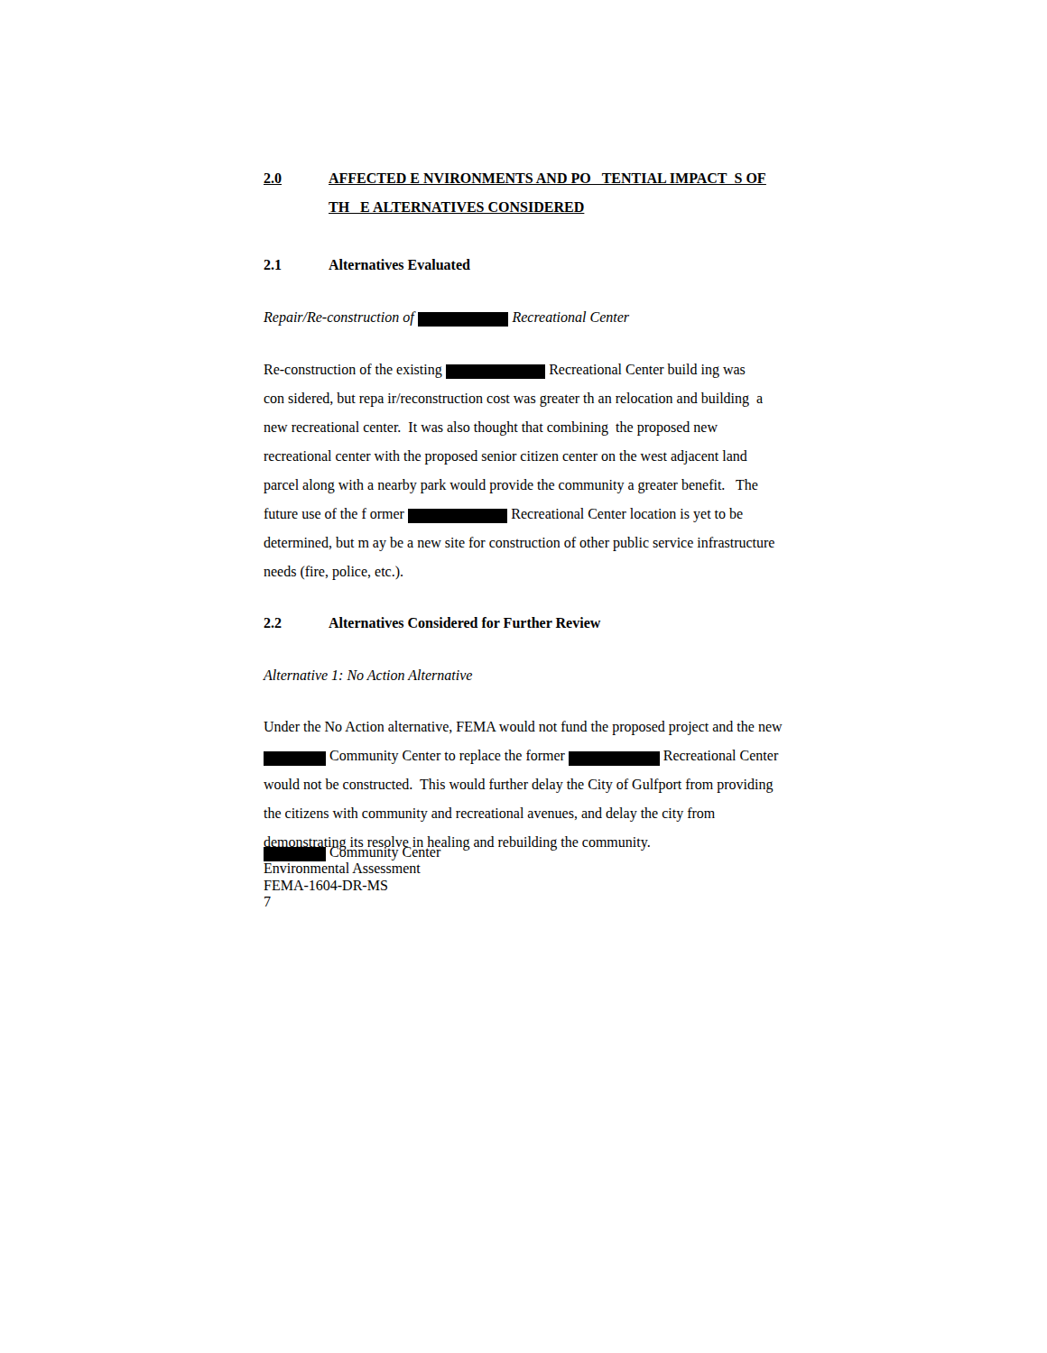2.0 AFFECTED E NVIRONMENTS AND PO TENTIAL IMPACT S OF TH E ALTERNATIVES CONSIDERED
2.1 Alternatives Evaluated
Repair/Re-construction of Recreational Center
Re-construction of the existing Recreational Center build ing was con sidered, but repa ir/reconstruction cost was greater th an relocation and building a new recreational center. It was also thought that combining the proposed new recreational center with the proposed senior citizen center on the west adjacent land parcel along with a nearby park would provide the community a greater benefit. The future use of the f ormer Recreational Center location is yet to be determined, but m ay be a new site for construction of other public service infrastructure needs (fire, police, etc.).
2.2 Alternatives Considered for Further Review
Alternative 1: No Action Alternative
Under the No Action alternative, FEMA would not fund the proposed project and the new Community Center to replace the former Recreational Center would not be constructed. This would further delay the City of Gulfport from providing the citizens with community and recreational avenues, and delay the city from demonstrating its resolve in healing and rebuilding the community.
Community Center Environmental Assessment FEMA-1604-DR-MS 7